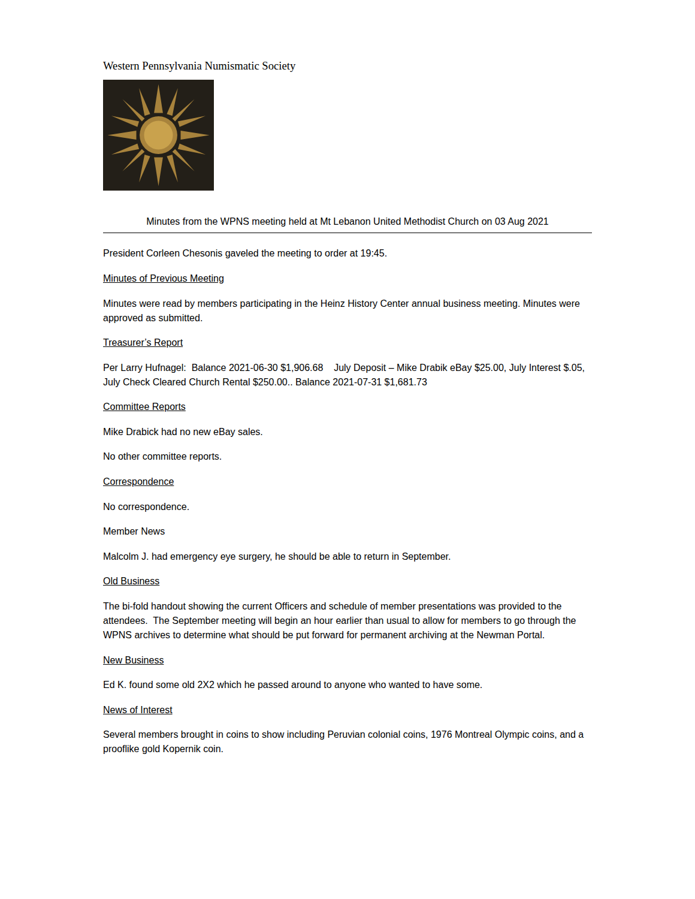Western Pennsylvania Numismatic Society
Minutes from the WPNS meeting held at Mt Lebanon United Methodist Church on 03 Aug 2021
President Corleen Chesonis gaveled the meeting to order at 19:45.
Minutes of Previous Meeting
Minutes were read by members participating in the Heinz History Center annual business meeting. Minutes were approved as submitted.
Treasurer’s Report
Per Larry Hufnagel: Balance 2021-06-30 $1,906.68 July Deposit – Mike Drabik eBay $25.00, July Interest $.05, July Check Cleared Church Rental $250.00.. Balance 2021-07-31 $1,681.73
Committee Reports
Mike Drabick had no new eBay sales.
No other committee reports.
Correspondence
No correspondence.
Member News
Malcolm J. had emergency eye surgery, he should be able to return in September.
Old Business
The bi-fold handout showing the current Officers and schedule of member presentations was provided to the attendees. The September meeting will begin an hour earlier than usual to allow for members to go through the WPNS archives to determine what should be put forward for permanent archiving at the Newman Portal.
New Business
Ed K. found some old 2X2 which he passed around to anyone who wanted to have some.
News of Interest
Several members brought in coins to show including Peruvian colonial coins, 1976 Montreal Olympic coins, and a prooflike gold Kopernik coin.